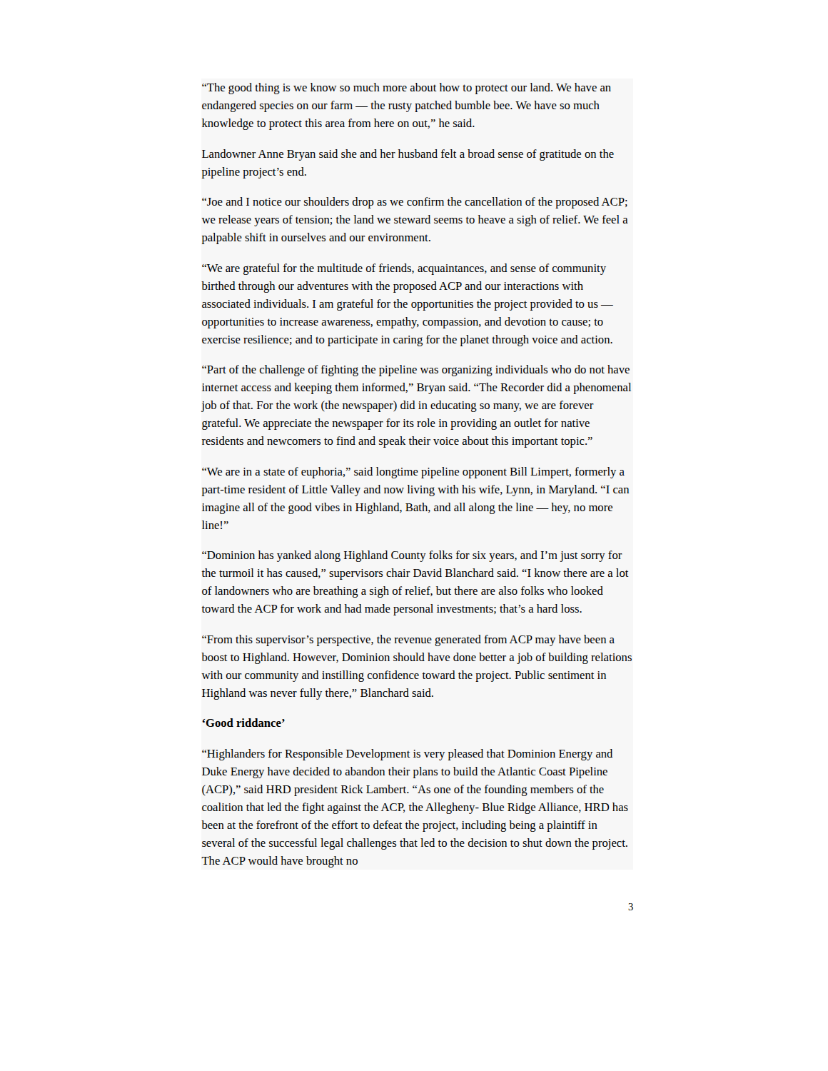“The good thing is we know so much more about how to protect our land. We have an endangered species on our farm — the rusty patched bumble bee. We have so much knowledge to protect this area from here on out,” he said.
Landowner Anne Bryan said she and her husband felt a broad sense of gratitude on the pipeline project’s end.
“Joe and I notice our shoulders drop as we confirm the cancellation of the proposed ACP; we release years of tension; the land we steward seems to heave a sigh of relief. We feel a palpable shift in ourselves and our environment.
“We are grateful for the multitude of friends, acquaintances, and sense of community birthed through our adventures with the proposed ACP and our interactions with associated individuals. I am grateful for the opportunities the project provided to us — opportunities to increase awareness, empathy, compassion, and devotion to cause; to exercise resilience; and to participate in caring for the planet through voice and action.
“Part of the challenge of fighting the pipeline was organizing individuals who do not have internet access and keeping them informed,” Bryan said. “The Recorder did a phenomenal job of that. For the work (the newspaper) did in educating so many, we are forever grateful. We appreciate the newspaper for its role in providing an outlet for native residents and newcomers to find and speak their voice about this important topic.”
“We are in a state of euphoria,” said longtime pipeline opponent Bill Limpert, formerly a part-time resident of Little Valley and now living with his wife, Lynn, in Maryland. “I can imagine all of the good vibes in Highland, Bath, and all along the line — hey, no more line!”
“Dominion has yanked along Highland County folks for six years, and I’m just sorry for the turmoil it has caused,” supervisors chair David Blanchard said. “I know there are a lot of landowners who are breathing a sigh of relief, but there are also folks who looked toward the ACP for work and had made personal investments; that’s a hard loss.
“From this supervisor’s perspective, the revenue generated from ACP may have been a boost to Highland. However, Dominion should have done better a job of building relations with our community and instilling confidence toward the project. Public sentiment in Highland was never fully there,” Blanchard said.
‘Good riddance’
“Highlanders for Responsible Development is very pleased that Dominion Energy and Duke Energy have decided to abandon their plans to build the Atlantic Coast Pipeline (ACP),” said HRD president Rick Lambert. “As one of the founding members of the coalition that led the fight against the ACP, the Allegheny- Blue Ridge Alliance, HRD has been at the forefront of the effort to defeat the project, including being a plaintiff in several of the successful legal challenges that led to the decision to shut down the project. The ACP would have brought no
3